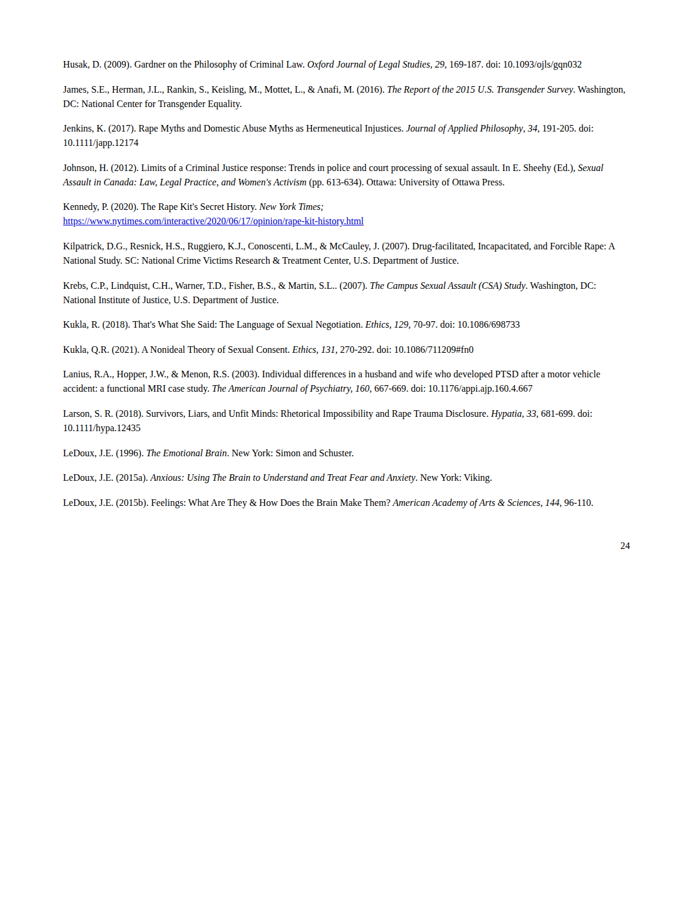Husak, D. (2009). Gardner on the Philosophy of Criminal Law. Oxford Journal of Legal Studies, 29, 169-187. doi: 10.1093/ojls/gqn032
James, S.E., Herman, J.L., Rankin, S., Keisling, M., Mottet, L., & Anafi, M. (2016). The Report of the 2015 U.S. Transgender Survey. Washington, DC: National Center for Transgender Equality.
Jenkins, K. (2017). Rape Myths and Domestic Abuse Myths as Hermeneutical Injustices. Journal of Applied Philosophy, 34, 191-205. doi: 10.1111/japp.12174
Johnson, H. (2012). Limits of a Criminal Justice response: Trends in police and court processing of sexual assault. In E. Sheehy (Ed.), Sexual Assault in Canada: Law, Legal Practice, and Women's Activism (pp. 613-634). Ottawa: University of Ottawa Press.
Kennedy, P. (2020). The Rape Kit's Secret History. New York Times;
https://www.nytimes.com/interactive/2020/06/17/opinion/rape-kit-history.html
Kilpatrick, D.G., Resnick, H.S., Ruggiero, K.J., Conoscenti, L.M., & McCauley, J. (2007). Drug-facilitated, Incapacitated, and Forcible Rape: A National Study. SC: National Crime Victims Research & Treatment Center, U.S. Department of Justice.
Krebs, C.P., Lindquist, C.H., Warner, T.D., Fisher, B.S., & Martin, S.L.. (2007). The Campus Sexual Assault (CSA) Study. Washington, DC: National Institute of Justice, U.S. Department of Justice.
Kukla, R. (2018). That's What She Said: The Language of Sexual Negotiation. Ethics, 129, 70-97. doi: 10.1086/698733
Kukla, Q.R. (2021). A Nonideal Theory of Sexual Consent. Ethics, 131, 270-292. doi: 10.1086/711209#fn0
Lanius, R.A., Hopper, J.W., & Menon, R.S. (2003). Individual differences in a husband and wife who developed PTSD after a motor vehicle accident: a functional MRI case study. The American Journal of Psychiatry, 160, 667-669. doi: 10.1176/appi.ajp.160.4.667
Larson, S. R. (2018). Survivors, Liars, and Unfit Minds: Rhetorical Impossibility and Rape Trauma Disclosure. Hypatia, 33, 681-699. doi: 10.1111/hypa.12435
LeDoux, J.E. (1996). The Emotional Brain. New York: Simon and Schuster.
LeDoux, J.E. (2015a). Anxious: Using The Brain to Understand and Treat Fear and Anxiety. New York: Viking.
LeDoux, J.E. (2015b). Feelings: What Are They & How Does the Brain Make Them? American Academy of Arts & Sciences, 144, 96-110.
24